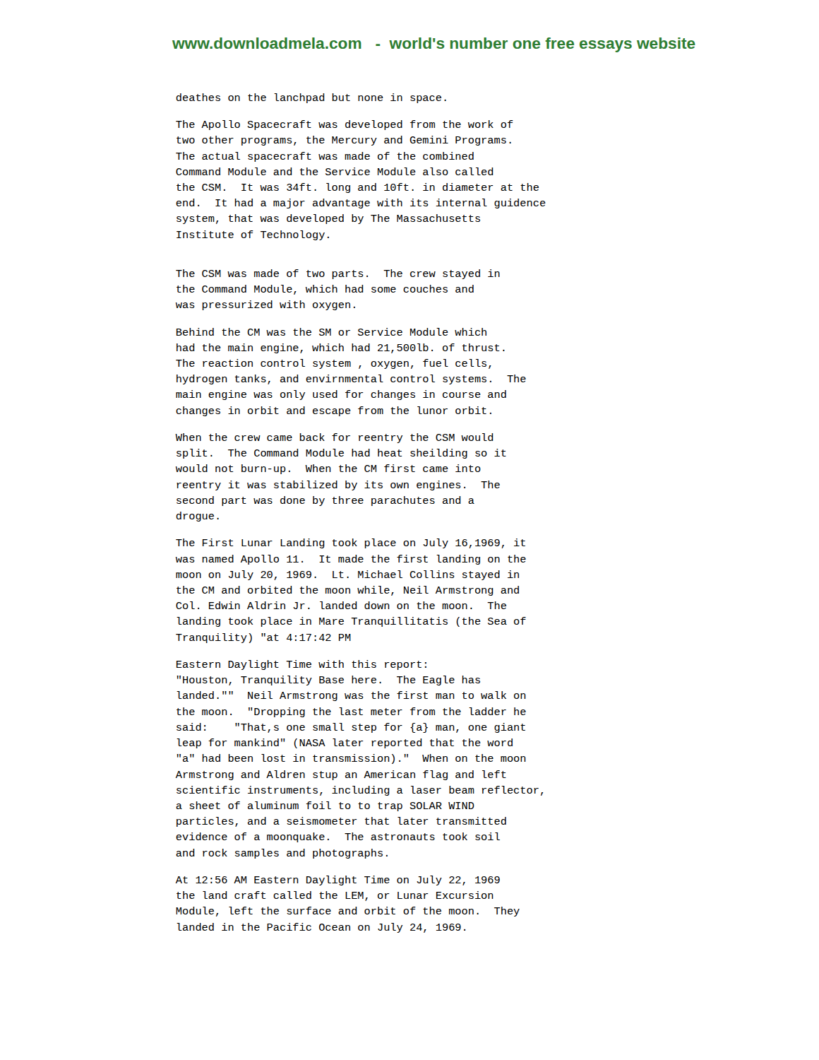www.downloadmela.com - world's number one free essays website
deathes on the lanchpad but none in space.
The Apollo Spacecraft was developed from the work of two other programs, the Mercury and Gemini Programs. The actual spacecraft was made of the combined Command Module and the Service Module also called the CSM. It was 34ft. long and 10ft. in diameter at the end. It had a major advantage with its internal guidence system, that was developed by The Massachusetts Institute of Technology.
The CSM was made of two parts. The crew stayed in the Command Module, which had some couches and was pressurized with oxygen.
Behind the CM was the SM or Service Module which had the main engine, which had 21,500lb. of thrust. The reaction control system , oxygen, fuel cells, hydrogen tanks, and envirnmental control systems. The main engine was only used for changes in course and changes in orbit and escape from the lunor orbit.
When the crew came back for reentry the CSM would split. The Command Module had heat sheilding so it would not burn-up. When the CM first came into reentry it was stabilized by its own engines. The second part was done by three parachutes and a drogue.
The First Lunar Landing took place on July 16,1969, it was named Apollo 11. It made the first landing on the moon on July 20, 1969. Lt. Michael Collins stayed in the CM and orbited the moon while, Neil Armstrong and Col. Edwin Aldrin Jr. landed down on the moon. The landing took place in Mare Tranquillitatis (the Sea of Tranquility) "at 4:17:42 PM
Eastern Daylight Time with this report: "Houston, Tranquility Base here. The Eagle has landed."" Neil Armstrong was the first man to walk on the moon. "Dropping the last meter from the ladder he said: "That,s one small step for {a} man, one giant leap for mankind" (NASA later reported that the word "a" had been lost in transmission)." When on the moon Armstrong and Aldren stup an American flag and left scientific instruments, including a laser beam reflector, a sheet of aluminum foil to to trap SOLAR WIND particles, and a seismometer that later transmitted evidence of a moonquake. The astronauts took soil and rock samples and photographs.
At 12:56 AM Eastern Daylight Time on July 22, 1969 the land craft called the LEM, or Lunar Excursion Module, left the surface and orbit of the moon. They landed in the Pacific Ocean on July 24, 1969.